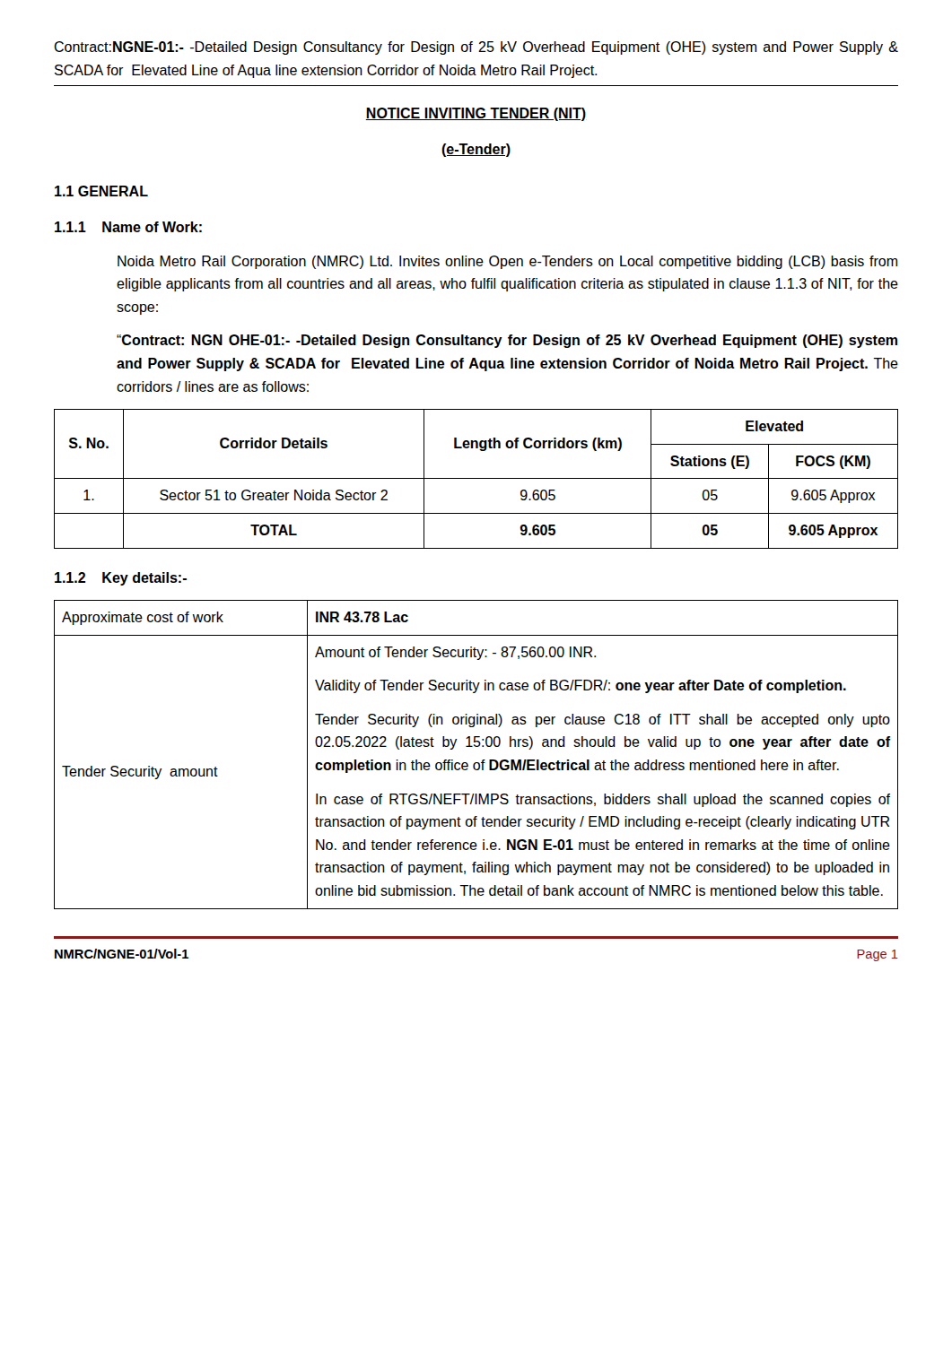Contract:NGNE-01:- -Detailed Design Consultancy for Design of 25 kV Overhead Equipment (OHE) system and Power Supply & SCADA for Elevated Line of Aqua line extension Corridor of Noida Metro Rail Project.
NOTICE INVITING TENDER (NIT)
(e-Tender)
1.1 GENERAL
1.1.1 Name of Work:
Noida Metro Rail Corporation (NMRC) Ltd. Invites online Open e-Tenders on Local competitive bidding (LCB) basis from eligible applicants from all countries and all areas, who fulfil qualification criteria as stipulated in clause 1.1.3 of NIT, for the scope:
“Contract: NGN OHE-01:- -Detailed Design Consultancy for Design of 25 kV Overhead Equipment (OHE) system and Power Supply & SCADA for Elevated Line of Aqua line extension Corridor of Noida Metro Rail Project. The corridors / lines are as follows:
| S. No. | Corridor Details | Length of Corridors (km) | Elevated |
| --- | --- | --- | --- |
| Stations (E) | FOCS (KM) |
| 1. | Sector 51 to Greater Noida Sector 2 | 9.605 | 05 | 9.605 Approx |
| | TOTAL | 9.605 | 05 | 9.605 Approx |
1.1.2 Key details:-
| Approximate cost of work | INR 43.78 Lac |
| Tender Security amount | Amount of Tender Security: - 87,560.00 INR. Validity of Tender Security in case of BG/FDR/: one year after Date of completion. Tender Security (in original) as per clause C18 of ITT shall be accepted only upto 02.05.2022 (latest by 15:00 hrs) and should be valid up to one year after date of completion in the office of DGM/Electrical at the address mentioned here in after. In case of RTGS/NEFT/IMPS transactions, bidders shall upload the scanned copies of transaction of payment of tender security / EMD including e-receipt (clearly indicating UTR No. and tender reference i.e. NGN E-01 must be entered in remarks at the time of online transaction of payment, failing which payment may not be considered) to be uploaded in online bid submission. The detail of bank account of NMRC is mentioned below this table. |
NMRC/NGNE-01/Vol-1
Page 1